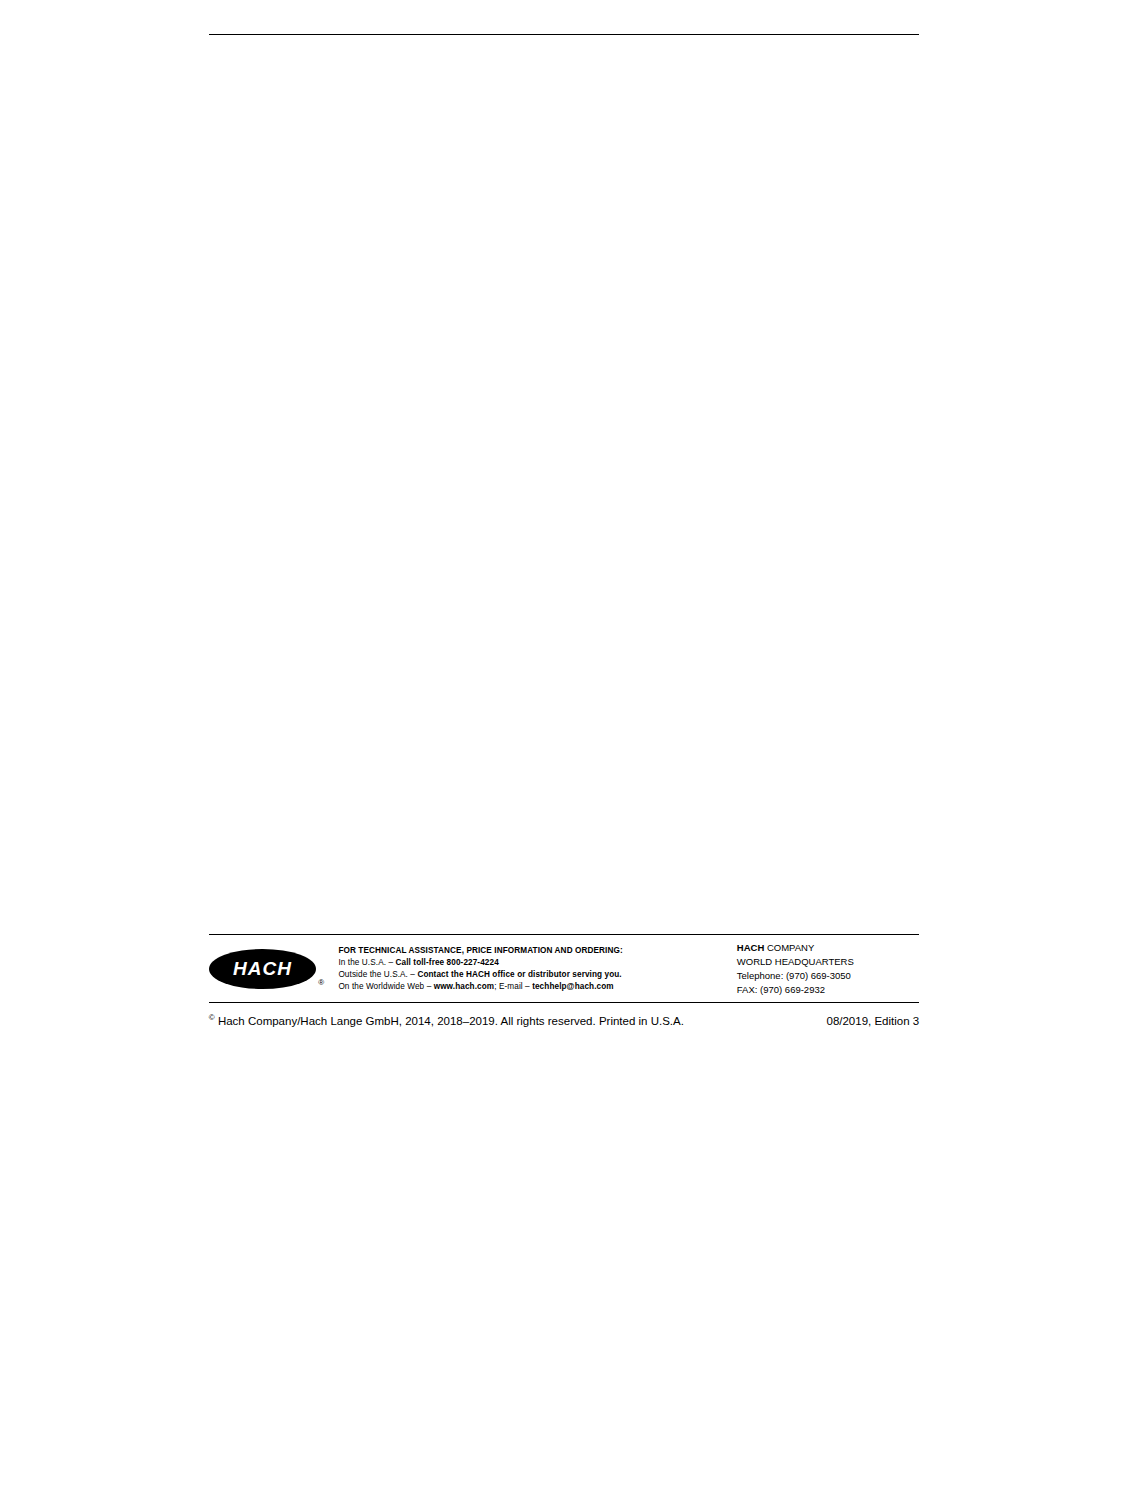| HACH ® | FOR TECHNICAL ASSISTANCE, PRICE INFORMATION AND ORDERING: In the U.S.A. – Call toll-free 800-227-4224 Outside the U.S.A. – Contact the HACH office or distributor serving you. On the Worldwide Web – www.hach.com ; E-mail – techhelp@hach.com | HACH COMPANY WORLD HEADQUARTERS Telephone: (970) 669-3050 FAX: (970) 669-2932 |
© Hach Company/Hach Lange GmbH, 2014, 2018–2019. All rights reserved. Printed in U.S.A.
08/2019, Edition 3